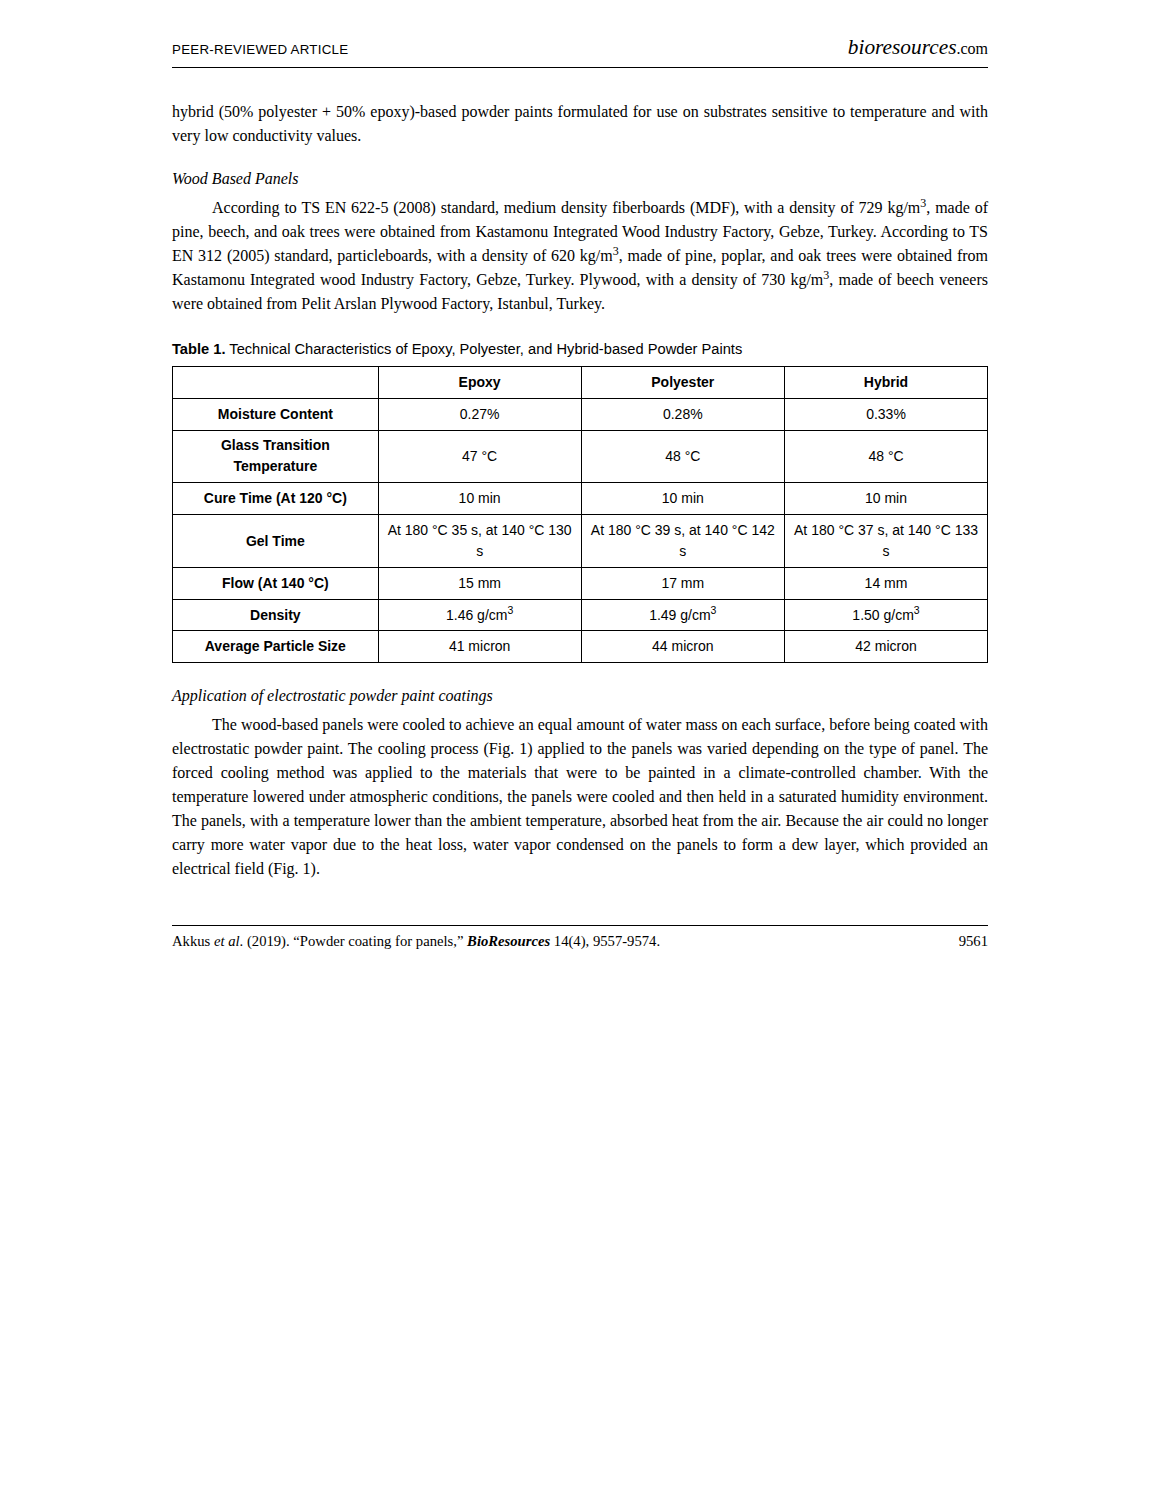PEER-REVIEWED ARTICLE
bioresources.com
hybrid (50% polyester + 50% epoxy)-based powder paints formulated for use on substrates sensitive to temperature and with very low conductivity values.
Wood Based Panels
According to TS EN 622-5 (2008) standard, medium density fiberboards (MDF), with a density of 729 kg/m3, made of pine, beech, and oak trees were obtained from Kastamonu Integrated Wood Industry Factory, Gebze, Turkey. According to TS EN 312 (2005) standard, particleboards, with a density of 620 kg/m3, made of pine, poplar, and oak trees were obtained from Kastamonu Integrated wood Industry Factory, Gebze, Turkey. Plywood, with a density of 730 kg/m3, made of beech veneers were obtained from Pelit Arslan Plywood Factory, Istanbul, Turkey.
Table 1. Technical Characteristics of Epoxy, Polyester, and Hybrid-based Powder Paints
| | Epoxy | Polyester | Hybrid |
| --- | --- | --- | --- |
| Moisture Content | 0.27% | 0.28% | 0.33% |
| Glass Transition Temperature | 47 °C | 48 °C | 48 °C |
| Cure Time (At 120 °C) | 10 min | 10 min | 10 min |
| Gel Time | At 180 °C 35 s, at 140 °C 130 s | At 180 °C 39 s, at 140 °C 142 s | At 180 °C 37 s, at 140 °C 133 s |
| Flow (At 140 °C) | 15 mm | 17 mm | 14 mm |
| Density | 1.46 g/cm 3 | 1.49 g/cm 3 | 1.50 g/cm 3 |
| Average Particle Size | 41 micron | 44 micron | 42 micron |
Application of electrostatic powder paint coatings
The wood-based panels were cooled to achieve an equal amount of water mass on each surface, before being coated with electrostatic powder paint. The cooling process (Fig. 1) applied to the panels was varied depending on the type of panel. The forced cooling method was applied to the materials that were to be painted in a climate-controlled chamber. With the temperature lowered under atmospheric conditions, the panels were cooled and then held in a saturated humidity environment. The panels, with a temperature lower than the ambient temperature, absorbed heat from the air. Because the air could no longer carry more water vapor due to the heat loss, water vapor condensed on the panels to form a dew layer, which provided an electrical field (Fig. 1).
Akkus et al. (2019). “Powder coating for panels,” BioResources 14(4), 9557-9574.
9561